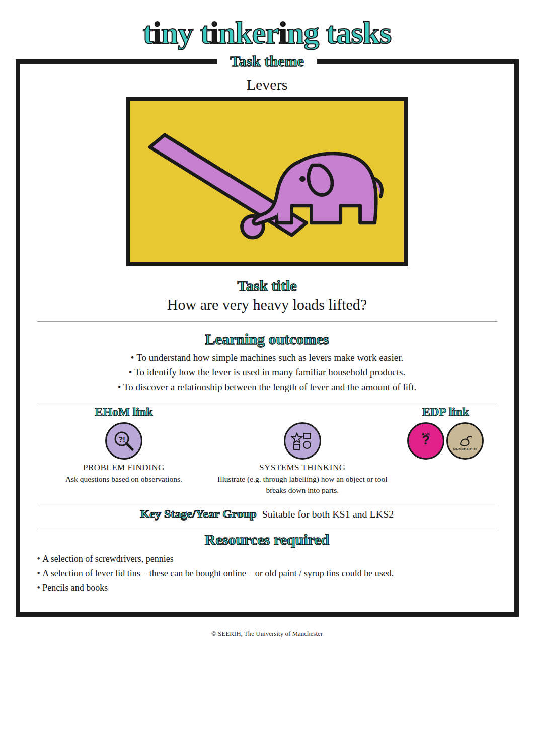tiny tinkering tasks
Task theme
Levers
Task title
How are very heavy loads lifted?
Learning outcomes
To understand how simple machines such as levers make work easier.
To identify how the lever is used in many familiar household products.
To discover a relationship between the length of lever and the amount of lift.
EHoM link
?!
PROBLEM FINDING
Ask questions based on observations.
EHoM link
SYSTEMS THINKING
Illustrate (e.g. through labelling) how an object or tool breaks down into parts.
EDP link
? ASK
IMAGINE & PLAN
Key Stage/Year Group Suitable for both KS1 and LKS2
Resources required
A selection of screwdrivers, pennies
A selection of lever lid tins – these can be bought online – or old paint / syrup tins could be used.
Pencils and books
© SEERIH, The University of Manchester